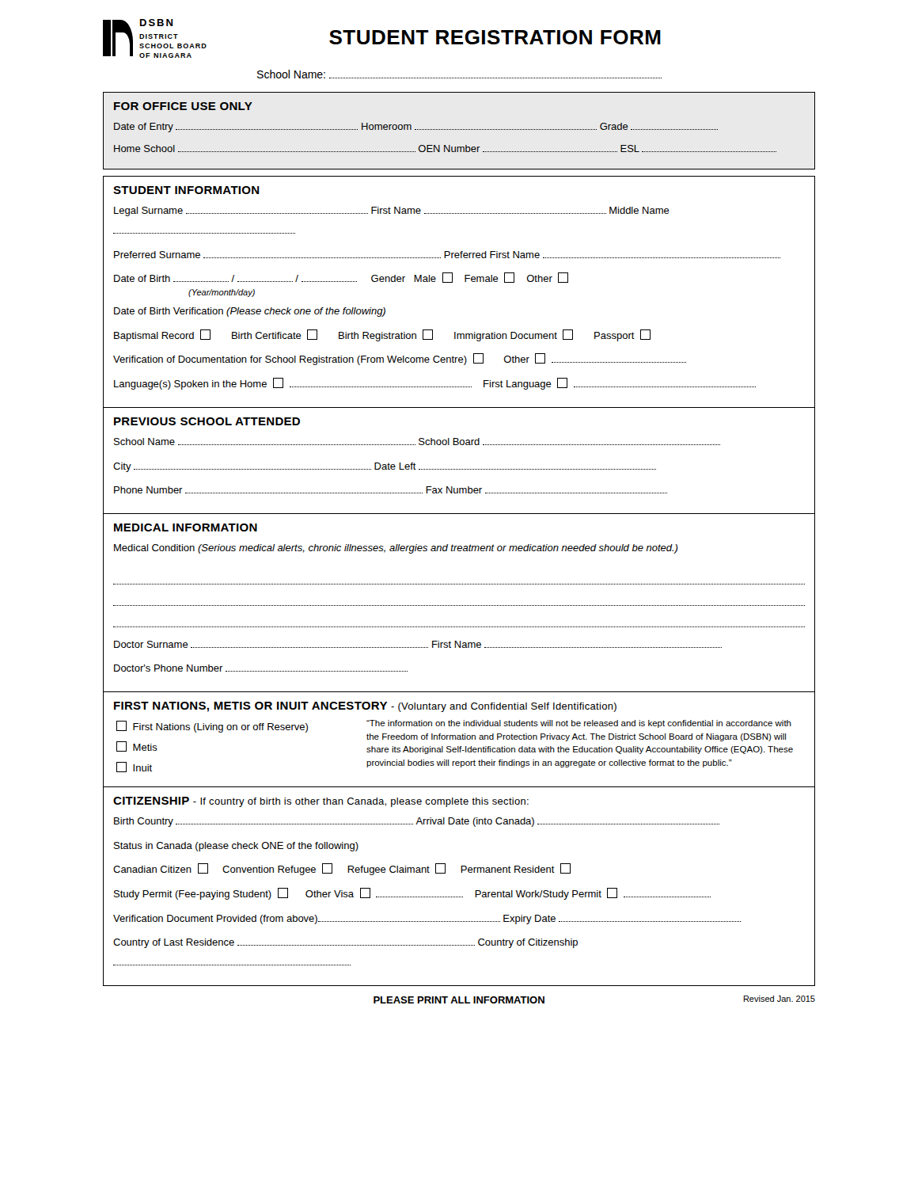DSBN DISTRICT
SCHOOL BOARD
OF NIAGARA
STUDENT REGISTRATION FORM
School Name:
FOR OFFICE USE ONLY
Date of Entry Homeroom Grade
Home School OEN Number ESL
STUDENT INFORMATION
Legal Surname First Name Middle Name
Preferred Surname Preferred First Name
Date of Birth / / Gender Male Female Other
(Year/month/day)
Date of Birth Verification (Please check one of the following)
Baptismal Record Birth Certificate Birth Registration Immigration Document Passport
Verification of Documentation for School Registration (From Welcome Centre) Other
Language(s) Spoken in the Home First Language
PREVIOUS SCHOOL ATTENDED
School Name School Board
City Date Left
Phone Number Fax Number
MEDICAL INFORMATION
Medical Condition (Serious medical alerts, chronic illnesses, allergies and treatment or medication needed should be noted.)
Doctor Surname First Name
Doctor's Phone Number
FIRST NATIONS, METIS OR INUIT ANCESTORY - (Voluntary and Confidential Self Identification)
First Nations (Living on or off Reserve)
Metis
Inuit
“The information on the individual students will not be released and is kept confidential in accordance with the Freedom of Information and Protection Privacy Act. The District School Board of Niagara (DSBN) will share its Aboriginal Self-Identification data with the Education Quality Accountability Office (EQAO). These provincial bodies will report their findings in an aggregate or collective format to the public.”
CITIZENSHIP - If country of birth is other than Canada, please complete this section:
Birth Country Arrival Date (into Canada)
Status in Canada (please check ONE of the following)
Canadian Citizen Convention Refugee Refugee Claimant Permanent Resident
Study Permit (Fee-paying Student) Other Visa Parental Work/Study Permit
Verification Document Provided (from above) Expiry Date
Country of Last Residence Country of Citizenship
PLEASE PRINT ALL INFORMATION Revised Jan. 2015